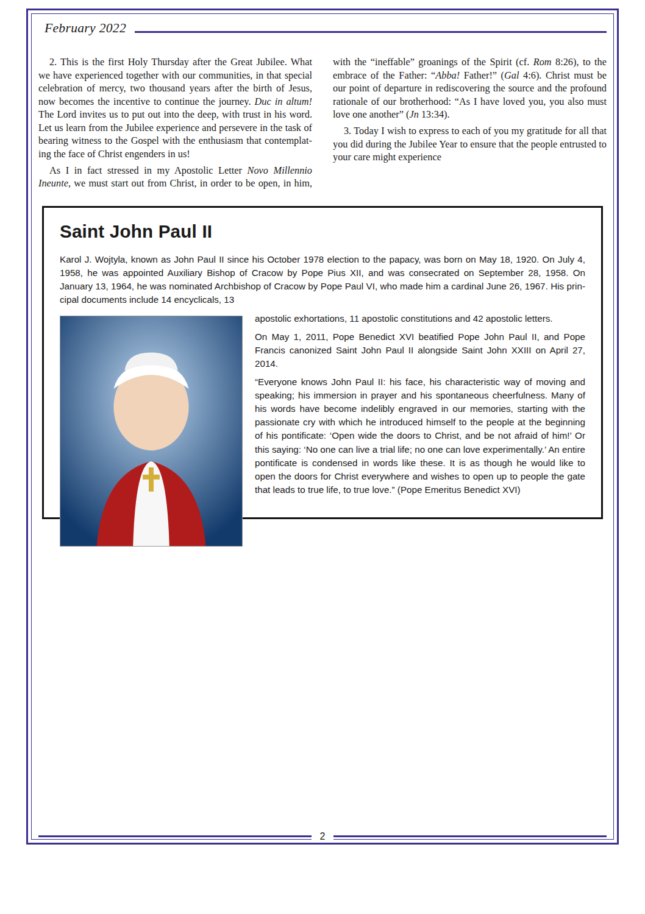February 2022
2. This is the first Holy Thursday after the Great Jubilee. What we have experienced together with our communities, in that special celebration of mercy, two thousand years after the birth of Jesus, now becomes the incentive to continue the journey. Duc in altum! The Lord invites us to put out into the deep, with trust in his word. Let us learn from the Jubilee experience and persevere in the task of bearing witness to the Gospel with the enthusiasm that contemplating the face of Christ engenders in us!
As I in fact stressed in my Apostolic Letter Novo Millennio Ineunte, we must start out from Christ, in order to be open, in him, with the “ineffable” groanings of the Spirit (cf. Rom 8:26), to the embrace of the Father: “Abba! Father!” (Gal 4:6). Christ must be our point of departure in rediscovering the source and the profound rationale of our brotherhood: “As I have loved you, you also must love one another” (Jn 13:34).
3. Today I wish to express to each of you my gratitude for all that you did during the Jubilee Year to ensure that the people entrusted to your care might experience
Saint John Paul II
Karol J. Wojtyla, known as John Paul II since his October 1978 election to the papacy, was born on May 18, 1920. On July 4, 1958, he was appointed Auxiliary Bishop of Cracow by Pope Pius XII, and was consecrated on September 28, 1958. On January 13, 1964, he was nominated Archbishop of Cracow by Pope Paul VI, who made him a cardinal June 26, 1967. His principal documents include 14 encyclicals, 13
apostolic exhortations, 11 apostolic constitutions and 42 apostolic letters.
On May 1, 2011, Pope Benedict XVI beatified Pope John Paul II, and Pope Francis canonized Saint John Paul II alongside Saint John XXIII on April 27, 2014.
“Everyone knows John Paul II: his face, his characteristic way of moving and speaking; his immersion in prayer and his spontaneous cheerfulness. Many of his words have become indelibly engraved in our memories, starting with the passionate cry with which he introduced himself to the people at the beginning of his pontificate: ‘Open wide the doors to Christ, and be not afraid of him!’ Or this saying: ‘No one can live a trial life; no one can love experimentally.’ An entire pontificate is condensed in words like these. It is as though he would like to open the doors for Christ everywhere and wishes to open up to people the gate that leads to true life, to true love.” (Pope Emeritus Benedict XVI)
2